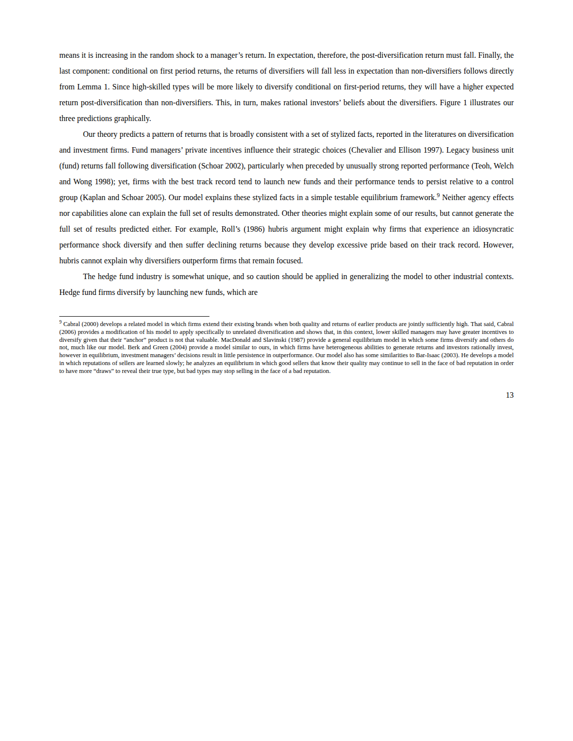means it is increasing in the random shock to a manager’s return. In expectation, therefore, the post-diversification return must fall. Finally, the last component: conditional on first period returns, the returns of diversifiers will fall less in expectation than non-diversifiers follows directly from Lemma 1. Since high-skilled types will be more likely to diversify conditional on first-period returns, they will have a higher expected return post-diversification than non-diversifiers. This, in turn, makes rational investors’ beliefs about the diversifiers. Figure 1 illustrates our three predictions graphically.
Our theory predicts a pattern of returns that is broadly consistent with a set of stylized facts, reported in the literatures on diversification and investment firms. Fund managers’ private incentives influence their strategic choices (Chevalier and Ellison 1997). Legacy business unit (fund) returns fall following diversification (Schoar 2002), particularly when preceded by unusually strong reported performance (Teoh, Welch and Wong 1998); yet, firms with the best track record tend to launch new funds and their performance tends to persist relative to a control group (Kaplan and Schoar 2005). Our model explains these stylized facts in a simple testable equilibrium framework.9 Neither agency effects nor capabilities alone can explain the full set of results demonstrated. Other theories might explain some of our results, but cannot generate the full set of results predicted either. For example, Roll’s (1986) hubris argument might explain why firms that experience an idiosyncratic performance shock diversify and then suffer declining returns because they develop excessive pride based on their track record. However, hubris cannot explain why diversifiers outperform firms that remain focused.
The hedge fund industry is somewhat unique, and so caution should be applied in generalizing the model to other industrial contexts. Hedge fund firms diversify by launching new funds, which are
9 Cabral (2000) develops a related model in which firms extend their existing brands when both quality and returns of earlier products are jointly sufficiently high. That said, Cabral (2006) provides a modification of his model to apply specifically to unrelated diversification and shows that, in this context, lower skilled managers may have greater incentives to diversify given that their “anchor” product is not that valuable. MacDonald and Slavinski (1987) provide a general equilibrium model in which some firms diversify and others do not, much like our model. Berk and Green (2004) provide a model similar to ours, in which firms have heterogeneous abilities to generate returns and investors rationally invest, however in equilibrium, investment managers’ decisions result in little persistence in outperformance. Our model also has some similarities to Bar-Isaac (2003). He develops a model in which reputations of sellers are learned slowly; he analyzes an equilibrium in which good sellers that know their quality may continue to sell in the face of bad reputation in order to have more “draws” to reveal their true type, but bad types may stop selling in the face of a bad reputation.
13